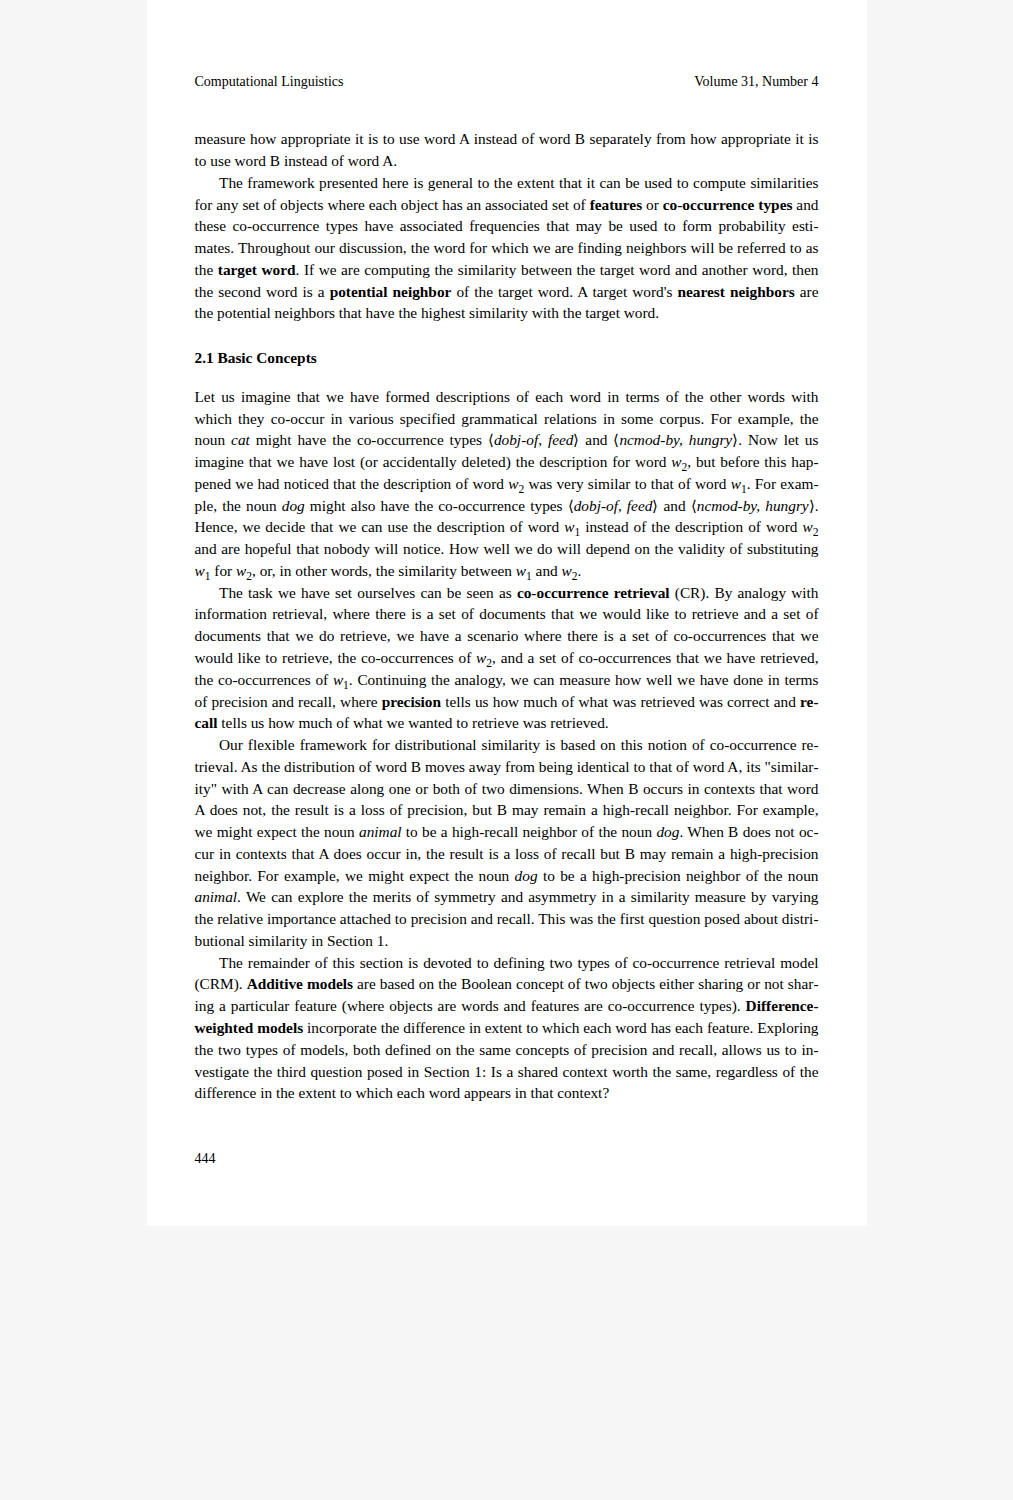Computational Linguistics Volume 31, Number 4
measure how appropriate it is to use word A instead of word B separately from how appropriate it is to use word B instead of word A.
The framework presented here is general to the extent that it can be used to compute similarities for any set of objects where each object has an associated set of features or co-occurrence types and these co-occurrence types have associated frequencies that may be used to form probability estimates. Throughout our discussion, the word for which we are finding neighbors will be referred to as the target word. If we are computing the similarity between the target word and another word, then the second word is a potential neighbor of the target word. A target word's nearest neighbors are the potential neighbors that have the highest similarity with the target word.
2.1 Basic Concepts
Let us imagine that we have formed descriptions of each word in terms of the other words with which they co-occur in various specified grammatical relations in some corpus. For example, the noun cat might have the co-occurrence types ⟨dobj-of, feed⟩ and ⟨ncmod-by, hungry⟩. Now let us imagine that we have lost (or accidentally deleted) the description for word w2, but before this happened we had noticed that the description of word w2 was very similar to that of word w1. For example, the noun dog might also have the co-occurrence types ⟨dobj-of, feed⟩ and ⟨ncmod-by, hungry⟩. Hence, we decide that we can use the description of word w1 instead of the description of word w2 and are hopeful that nobody will notice. How well we do will depend on the validity of substituting w1 for w2, or, in other words, the similarity between w1 and w2.
The task we have set ourselves can be seen as co-occurrence retrieval (CR). By analogy with information retrieval, where there is a set of documents that we would like to retrieve and a set of documents that we do retrieve, we have a scenario where there is a set of co-occurrences that we would like to retrieve, the co-occurrences of w2, and a set of co-occurrences that we have retrieved, the co-occurrences of w1. Continuing the analogy, we can measure how well we have done in terms of precision and recall, where precision tells us how much of what was retrieved was correct and recall tells us how much of what we wanted to retrieve was retrieved.
Our flexible framework for distributional similarity is based on this notion of co-occurrence retrieval. As the distribution of word B moves away from being identical to that of word A, its "similarity" with A can decrease along one or both of two dimensions. When B occurs in contexts that word A does not, the result is a loss of precision, but B may remain a high-recall neighbor. For example, we might expect the noun animal to be a high-recall neighbor of the noun dog. When B does not occur in contexts that A does occur in, the result is a loss of recall but B may remain a high-precision neighbor. For example, we might expect the noun dog to be a high-precision neighbor of the noun animal. We can explore the merits of symmetry and asymmetry in a similarity measure by varying the relative importance attached to precision and recall. This was the first question posed about distributional similarity in Section 1.
The remainder of this section is devoted to defining two types of co-occurrence retrieval model (CRM). Additive models are based on the Boolean concept of two objects either sharing or not sharing a particular feature (where objects are words and features are co-occurrence types). Difference-weighted models incorporate the difference in extent to which each word has each feature. Exploring the two types of models, both defined on the same concepts of precision and recall, allows us to investigate the third question posed in Section 1: Is a shared context worth the same, regardless of the difference in the extent to which each word appears in that context?
444